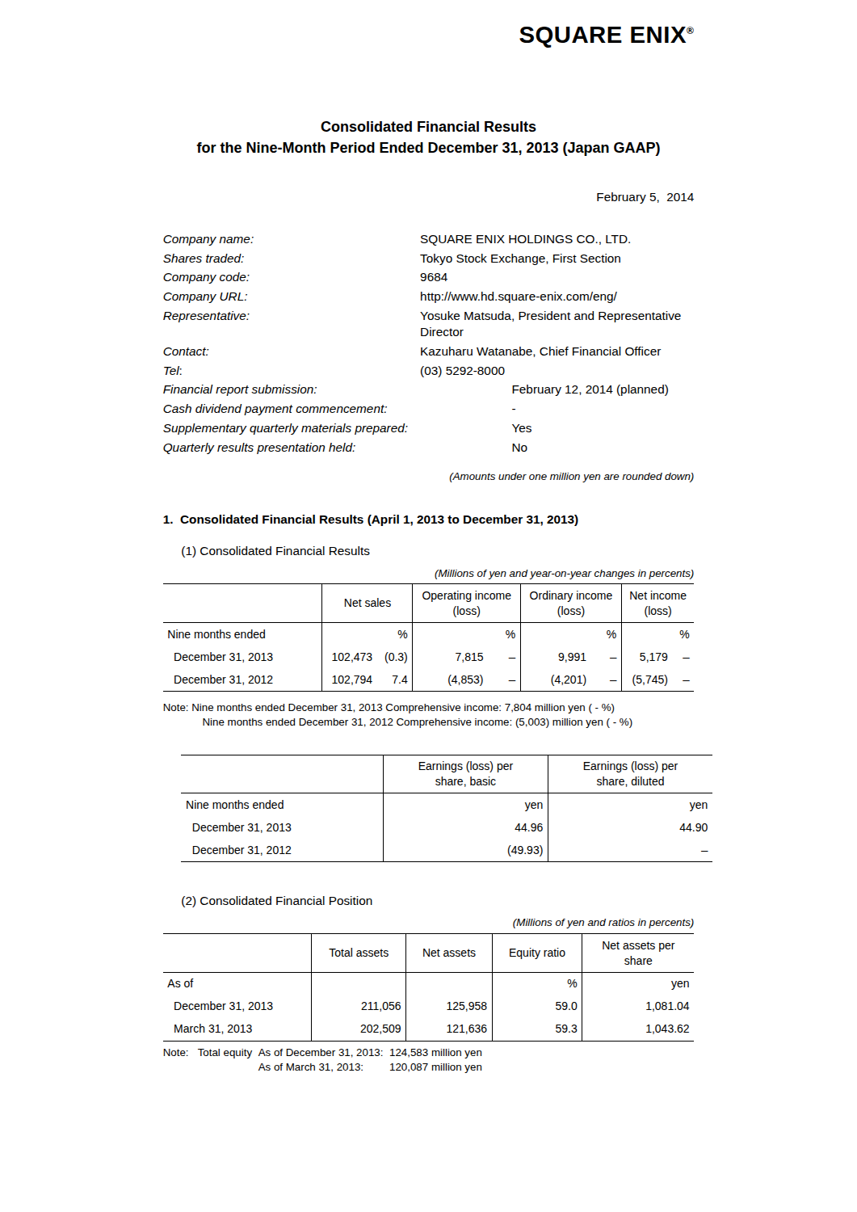SQUARE ENIX®
Consolidated Financial Results
for the Nine-Month Period Ended December 31, 2013 (Japan GAAP)
February 5, 2014
| Company name: | SQUARE ENIX HOLDINGS CO., LTD. |
| Shares traded: | Tokyo Stock Exchange, First Section |
| Company code: | 9684 |
| Company URL: | http://www.hd.square-enix.com/eng/ |
| Representative: | Yosuke Matsuda, President and Representative Director |
| Contact: | Kazuharu Watanabe, Chief Financial Officer |
| Tel : | (03) 5292-8000 |
| Financial report submission: | February 12, 2014 (planned) |
| Cash dividend payment commencement: | - |
| Supplementary quarterly materials prepared: | Yes |
| Quarterly results presentation held: | No |
(Amounts under one million yen are rounded down)
1. Consolidated Financial Results (April 1, 2013 to December 31, 2013)
(1) Consolidated Financial Results
(Millions of yen and year-on-year changes in percents)
| | Net sales | Operating income (loss) | Ordinary income (loss) | Net income (loss) |
| --- | --- | --- | --- | --- |
| Nine months ended | | % | | % | | % | | % |
| December 31, 2013 | 102,473 | (0.3) | 7,815 | ― | 9,991 | ― | 5,179 | ― |
| December 31, 2012 | 102,794 | 7.4 | (4,853) | ― | (4,201) | ― | (5,745) | ― |
Note: Nine months ended December 31, 2013 Comprehensive income: 7,804 million yen ( - %)
Nine months ended December 31, 2012 Comprehensive income: (5,003) million yen ( - %)
| | Earnings (loss) per share, basic | Earnings (loss) per share, diluted |
| --- | --- | --- |
| Nine months ended | yen | yen |
| December 31, 2013 | 44.96 | 44.90 |
| December 31, 2012 | (49.93) | ― |
(2) Consolidated Financial Position
(Millions of yen and ratios in percents)
| | Total assets | Net assets | Equity ratio | Net assets per share |
| --- | --- | --- | --- | --- |
| As of | | | % | yen |
| December 31, 2013 | 211,056 | 125,958 | 59.0 | 1,081.04 |
| March 31, 2013 | 202,509 | 121,636 | 59.3 | 1,043.62 |
| Note: Total equity | As of December 31, 2013: | 124,583 million yen |
| | As of March 31, 2013: | 120,087 million yen |